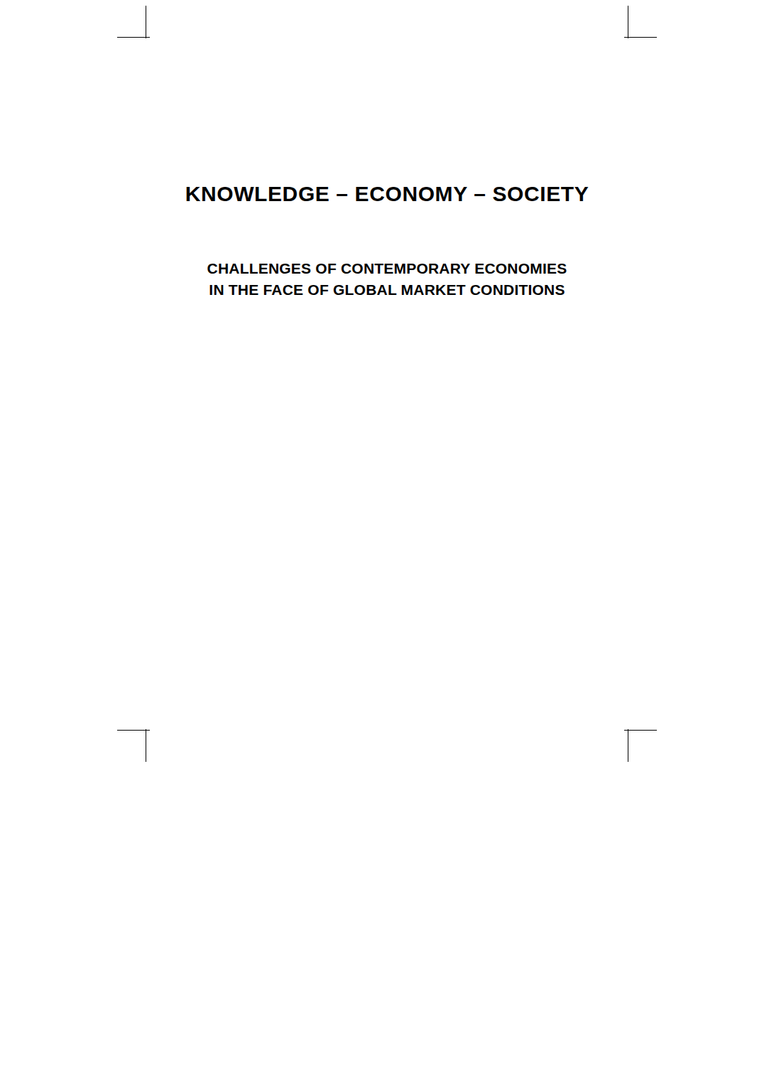KNOWLEDGE – ECONOMY – SOCIETY
CHALLENGES OF CONTEMPORARY ECONOMIES
IN THE FACE OF GLOBAL MARKET CONDITIONS